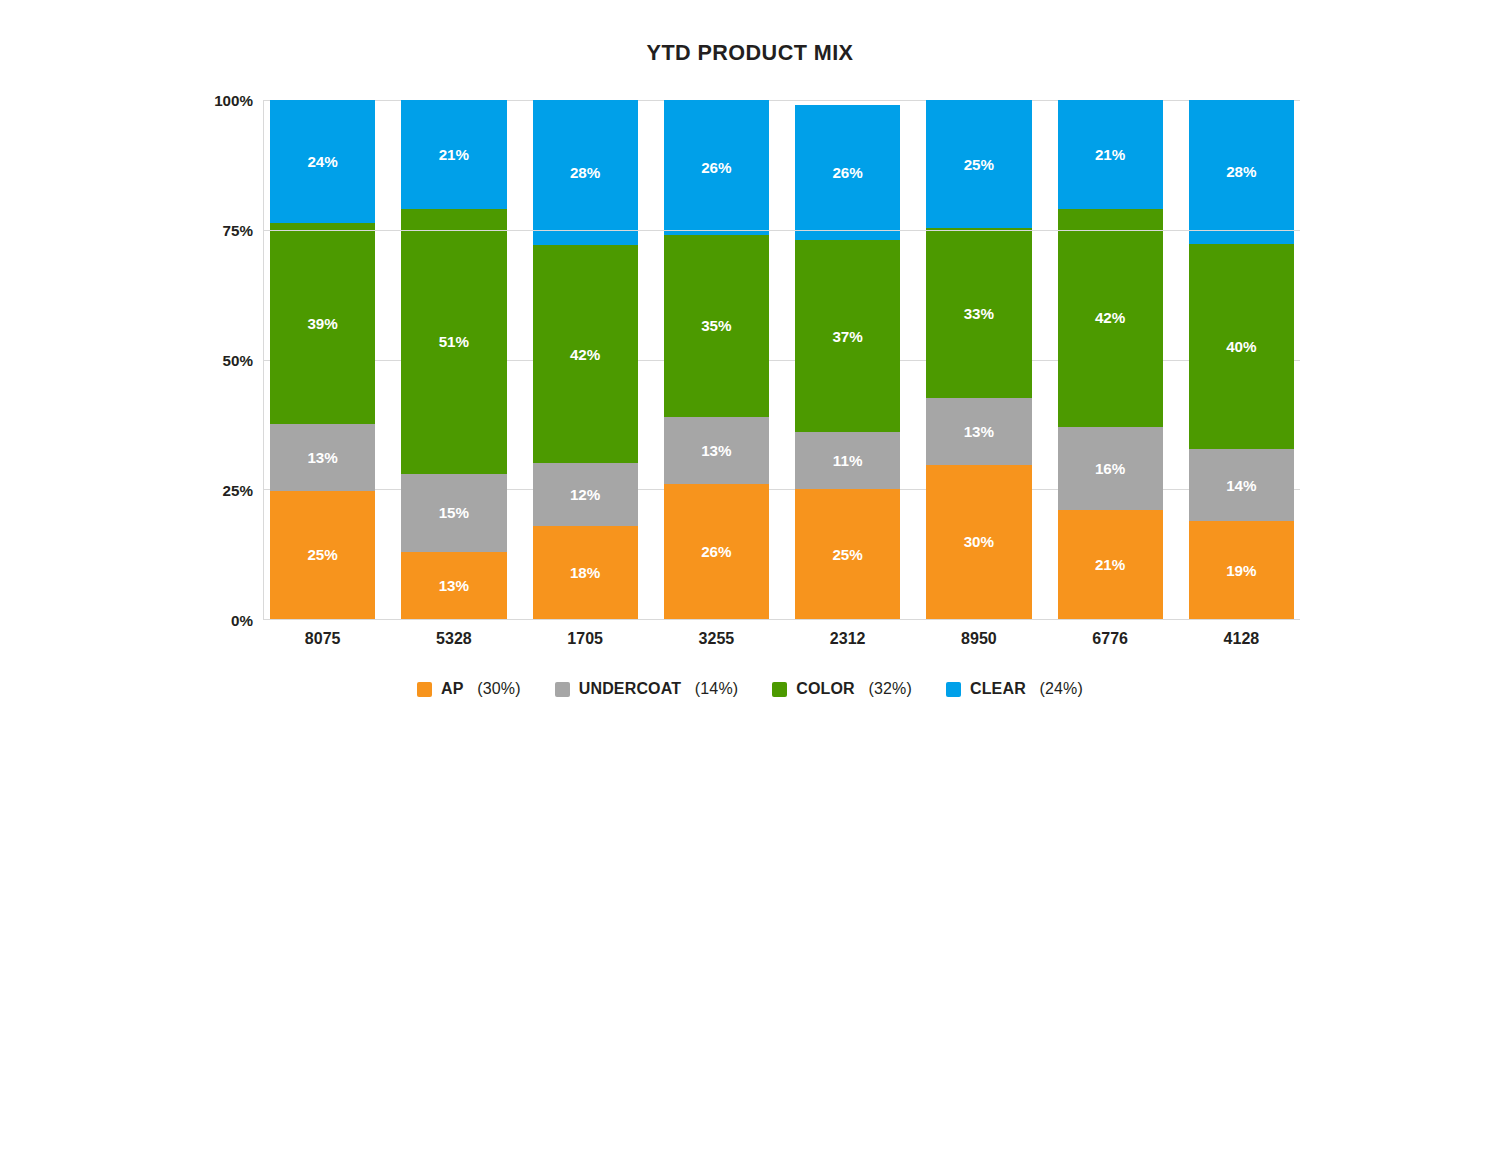YTD Product Mix
100% 75% 50% 25% 0%
24%
39%
13%
25%
21%
51%
15%
13%
28%
42%
12%
18%
26%
35%
13%
26%
26%
37%
11%
25%
25%
33%
13%
30%
21%
42%
16%
21%
28%
40%
14%
19%
8075 5328 1705 3255 2312 8950 6776 4128
AP (30%)
UNDERCOAT (14%)
COLOR (32%)
CLEAR (24%)